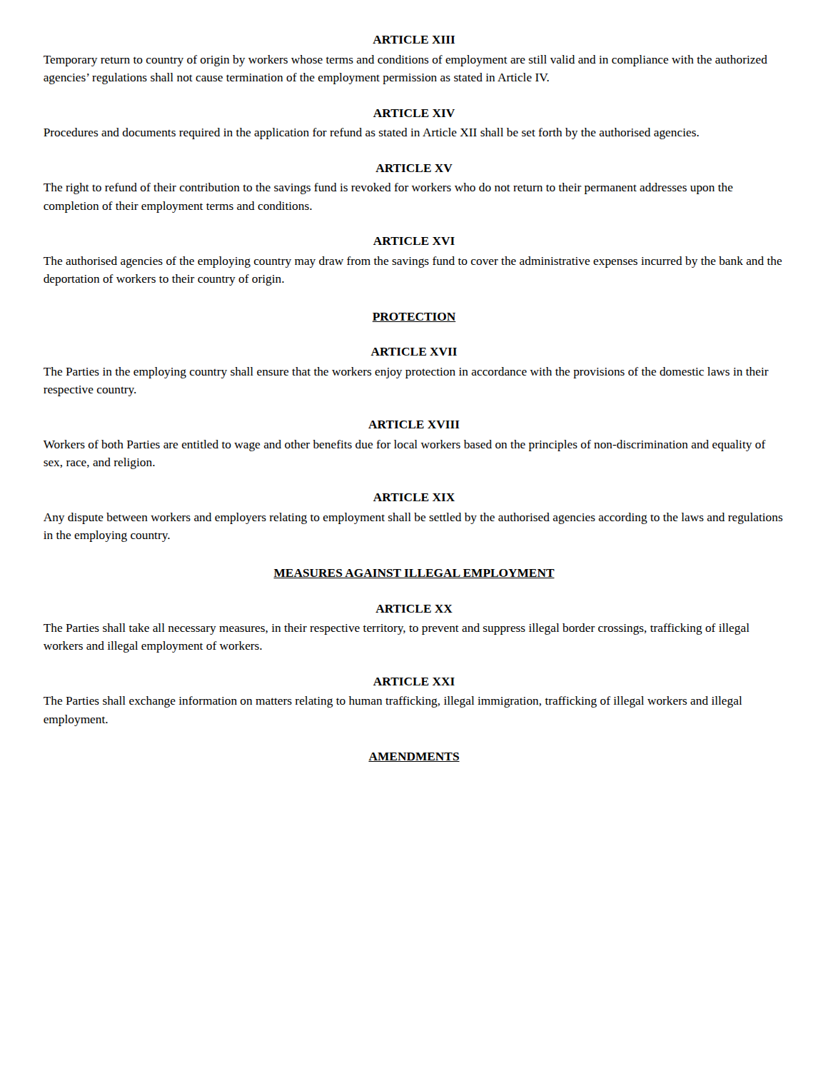ARTICLE XIII
Temporary return to country of origin by workers whose terms and conditions of employment are still valid and in compliance with the authorized agencies’ regulations shall not cause termination of the employment permission as stated in Article IV.
ARTICLE XIV
Procedures and documents required in the application for refund as stated in Article XII shall be set forth by the authorised agencies.
ARTICLE XV
The right to refund of their contribution to the savings fund is revoked for workers who do not return to their permanent addresses upon the completion of their employment terms and conditions.
ARTICLE XVI
The authorised agencies of the employing country may draw from the savings fund to cover the administrative expenses incurred by the bank and the deportation of workers to their country of origin.
PROTECTION
ARTICLE XVII
The Parties in the employing country shall ensure that the workers enjoy protection in accordance with the provisions of the domestic laws in their respective country.
ARTICLE XVIII
Workers of both Parties are entitled to wage and other benefits due for local workers based on the principles of non-discrimination and equality of sex, race, and religion.
ARTICLE XIX
Any dispute between workers and employers relating to employment shall be settled by the authorised agencies according to the laws and regulations in the employing country.
MEASURES AGAINST ILLEGAL EMPLOYMENT
ARTICLE XX
The Parties shall take all necessary measures, in their respective territory, to prevent and suppress illegal border crossings, trafficking of illegal workers and illegal employment of workers.
ARTICLE XXI
The Parties shall exchange information on matters relating to human trafficking, illegal immigration, trafficking of illegal workers and illegal employment.
AMENDMENTS